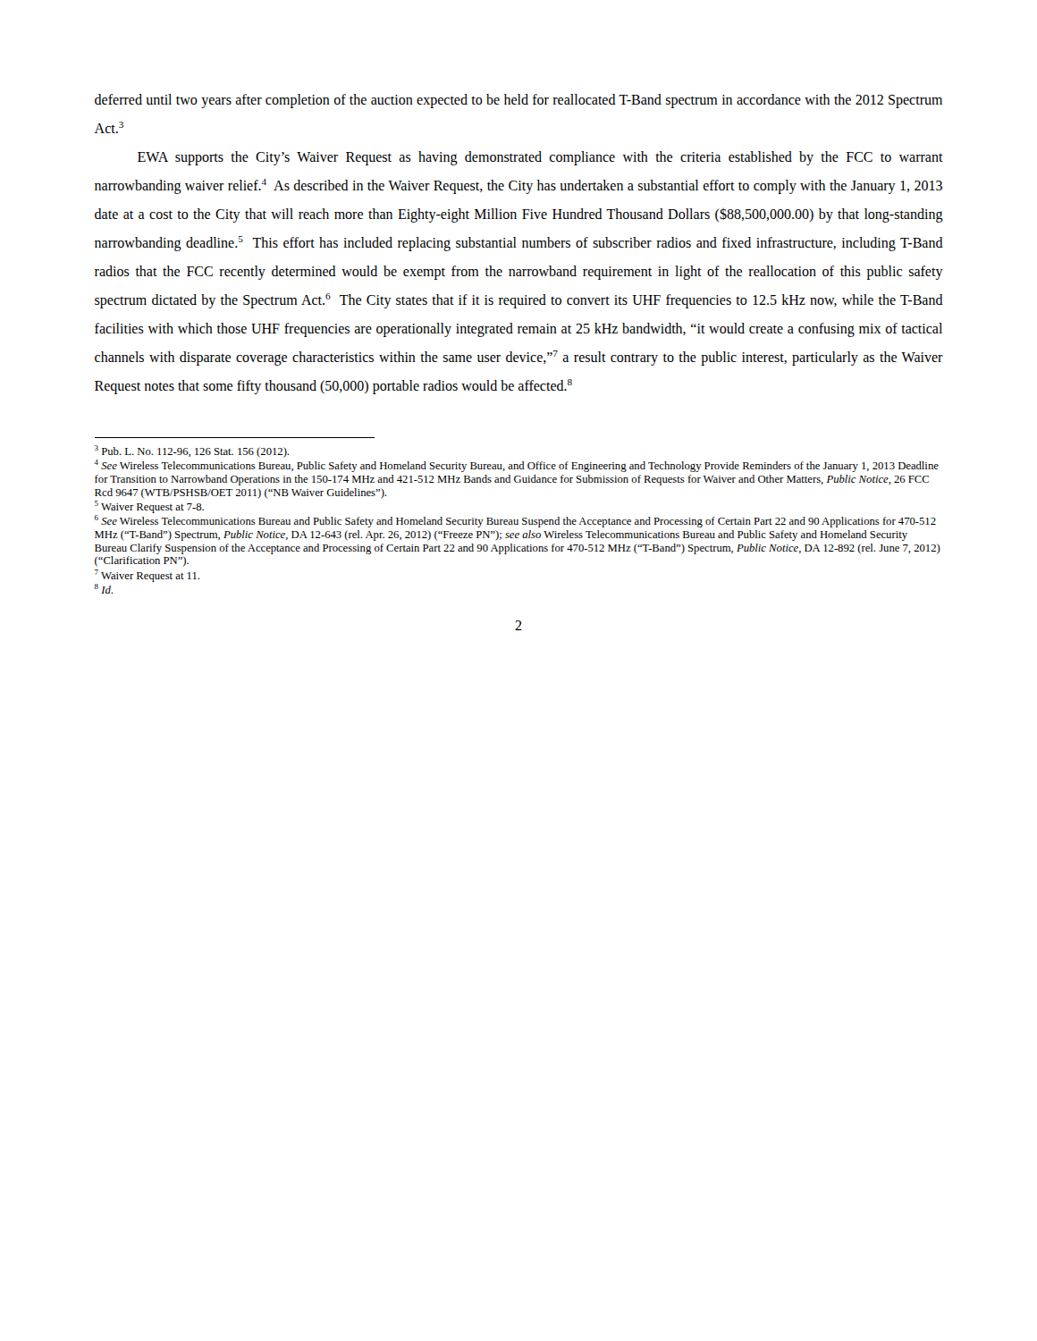deferred until two years after completion of the auction expected to be held for reallocated T-Band spectrum in accordance with the 2012 Spectrum Act.3
EWA supports the City’s Waiver Request as having demonstrated compliance with the criteria established by the FCC to warrant narrowbanding waiver relief.4 As described in the Waiver Request, the City has undertaken a substantial effort to comply with the January 1, 2013 date at a cost to the City that will reach more than Eighty-eight Million Five Hundred Thousand Dollars ($88,500,000.00) by that long-standing narrowbanding deadline.5 This effort has included replacing substantial numbers of subscriber radios and fixed infrastructure, including T-Band radios that the FCC recently determined would be exempt from the narrowband requirement in light of the reallocation of this public safety spectrum dictated by the Spectrum Act.6 The City states that if it is required to convert its UHF frequencies to 12.5 kHz now, while the T-Band facilities with which those UHF frequencies are operationally integrated remain at 25 kHz bandwidth, “it would create a confusing mix of tactical channels with disparate coverage characteristics within the same user device,”7 a result contrary to the public interest, particularly as the Waiver Request notes that some fifty thousand (50,000) portable radios would be affected.8
3 Pub. L. No. 112-96, 126 Stat. 156 (2012).
4 See Wireless Telecommunications Bureau, Public Safety and Homeland Security Bureau, and Office of Engineering and Technology Provide Reminders of the January 1, 2013 Deadline for Transition to Narrowband Operations in the 150-174 MHz and 421-512 MHz Bands and Guidance for Submission of Requests for Waiver and Other Matters, Public Notice, 26 FCC Rcd 9647 (WTB/PSHSB/OET 2011) (“NB Waiver Guidelines”).
5 Waiver Request at 7-8.
6 See Wireless Telecommunications Bureau and Public Safety and Homeland Security Bureau Suspend the Acceptance and Processing of Certain Part 22 and 90 Applications for 470-512 MHz (“T-Band”) Spectrum, Public Notice, DA 12-643 (rel. Apr. 26, 2012) (“Freeze PN”); see also Wireless Telecommunications Bureau and Public Safety and Homeland Security Bureau Clarify Suspension of the Acceptance and Processing of Certain Part 22 and 90 Applications for 470-512 MHz (“T-Band”) Spectrum, Public Notice, DA 12-892 (rel. June 7, 2012) (“Clarification PN”).
7 Waiver Request at 11.
8 Id.
2